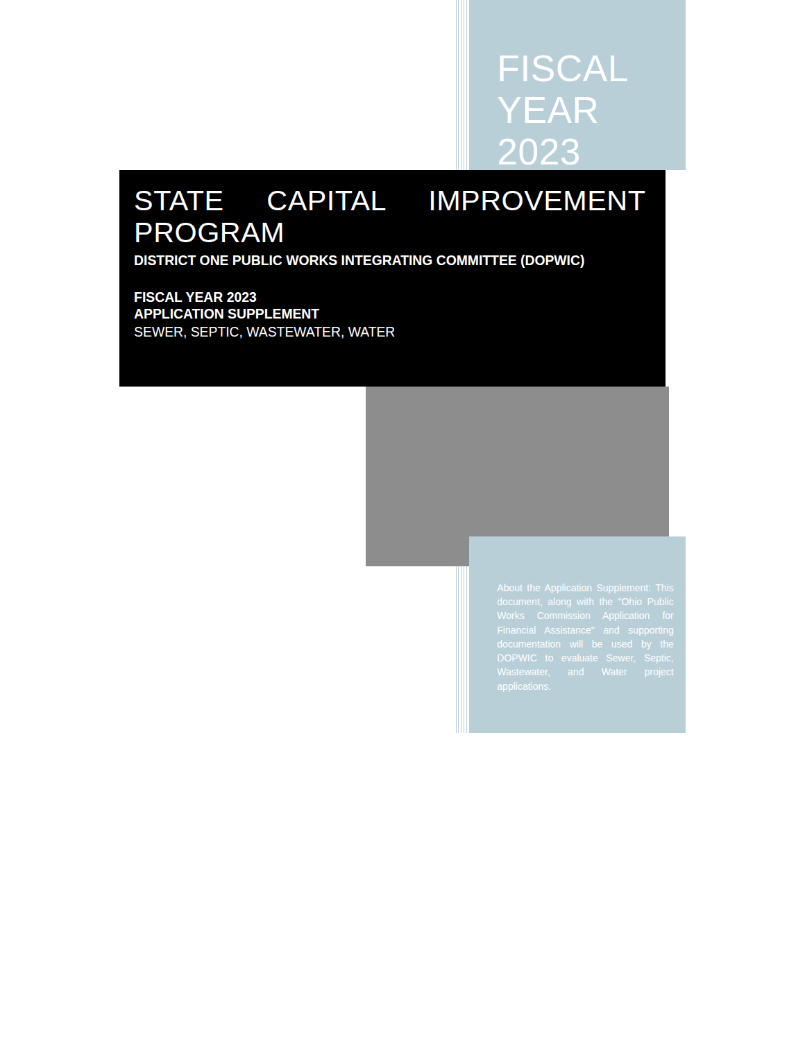FISCAL
YEAR 2023
STATE CAPITAL IMPROVEMENT PROGRAM
DISTRICT ONE PUBLIC WORKS INTEGRATING COMMITTEE (DOPWIC)
FISCAL YEAR 2023
APPLICATION SUPPLEMENT
SEWER, SEPTIC, WASTEWATER, WATER
About the Application Supplement: This document, along with the "Ohio Public Works Commission Application for Financial Assistance" and supporting documentation will be used by the DOPWIC to evaluate Sewer, Septic, Wastewater, and Water project applications.